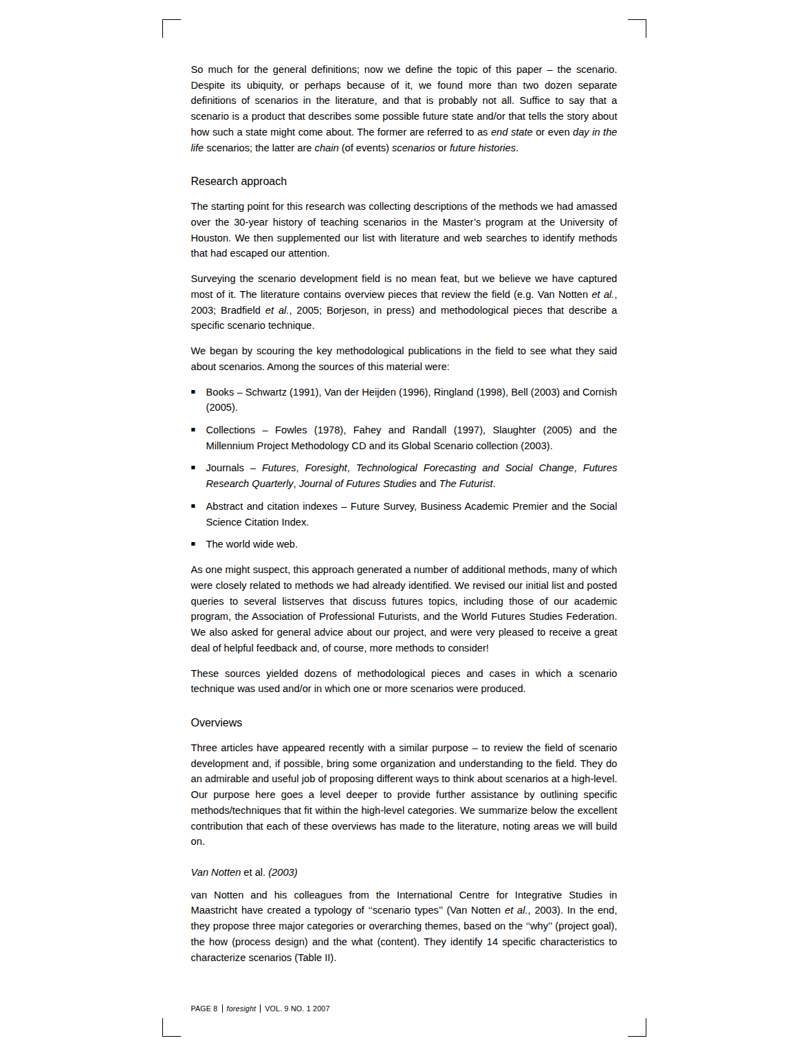So much for the general definitions; now we define the topic of this paper – the scenario. Despite its ubiquity, or perhaps because of it, we found more than two dozen separate definitions of scenarios in the literature, and that is probably not all. Suffice to say that a scenario is a product that describes some possible future state and/or that tells the story about how such a state might come about. The former are referred to as end state or even day in the life scenarios; the latter are chain (of events) scenarios or future histories.
Research approach
The starting point for this research was collecting descriptions of the methods we had amassed over the 30-year history of teaching scenarios in the Master’s program at the University of Houston. We then supplemented our list with literature and web searches to identify methods that had escaped our attention.
Surveying the scenario development field is no mean feat, but we believe we have captured most of it. The literature contains overview pieces that review the field (e.g. Van Notten et al., 2003; Bradfield et al., 2005; Borjeson, in press) and methodological pieces that describe a specific scenario technique.
We began by scouring the key methodological publications in the field to see what they said about scenarios. Among the sources of this material were:
Books – Schwartz (1991), Van der Heijden (1996), Ringland (1998), Bell (2003) and Cornish (2005).
Collections – Fowles (1978), Fahey and Randall (1997), Slaughter (2005) and the Millennium Project Methodology CD and its Global Scenario collection (2003).
Journals – Futures, Foresight, Technological Forecasting and Social Change, Futures Research Quarterly, Journal of Futures Studies and The Futurist.
Abstract and citation indexes – Future Survey, Business Academic Premier and the Social Science Citation Index.
The world wide web.
As one might suspect, this approach generated a number of additional methods, many of which were closely related to methods we had already identified. We revised our initial list and posted queries to several listserves that discuss futures topics, including those of our academic program, the Association of Professional Futurists, and the World Futures Studies Federation. We also asked for general advice about our project, and were very pleased to receive a great deal of helpful feedback and, of course, more methods to consider!
These sources yielded dozens of methodological pieces and cases in which a scenario technique was used and/or in which one or more scenarios were produced.
Overviews
Three articles have appeared recently with a similar purpose – to review the field of scenario development and, if possible, bring some organization and understanding to the field. They do an admirable and useful job of proposing different ways to think about scenarios at a high-level. Our purpose here goes a level deeper to provide further assistance by outlining specific methods/techniques that fit within the high-level categories. We summarize below the excellent contribution that each of these overviews has made to the literature, noting areas we will build on.
Van Notten et al. (2003)
van Notten and his colleagues from the International Centre for Integrative Studies in Maastricht have created a typology of ‘‘scenario types’’ (Van Notten et al., 2003). In the end, they propose three major categories or overarching themes, based on the ‘‘why’’ (project goal), the how (process design) and the what (content). They identify 14 specific characteristics to characterize scenarios (Table II).
PAGE 8 foresight VOL. 9 NO. 1 2007